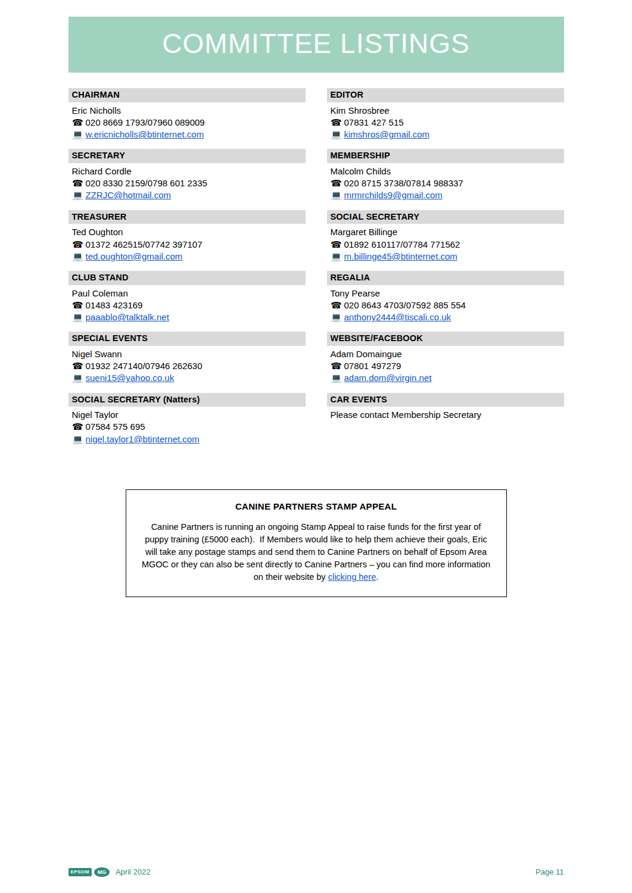COMMITTEE LISTINGS
| CHAIRMAN Eric Nicholls ☎ 020 8669 1793/07960 089009 💻 w.ericnicholls@btinternet.com | EDITOR Kim Shrosbree ☎ 07831 427 515 💻 kimshros@gmail.com |
| SECRETARY Richard Cordle ☎ 020 8330 2159/0798 601 2335 💻 ZZRJC@hotmail.com | MEMBERSHIP Malcolm Childs ☎ 020 8715 3738/07814 988337 💻 mrmrchilds9@gmail.com |
| TREASURER Ted Oughton ☎ 01372 462515/07742 397107 💻 ted.oughton@gmail.com | SOCIAL SECRETARY Margaret Billinge ☎ 01892 610117/07784 771562 💻 m.billinge45@btinternet.com |
| CLUB STAND Paul Coleman ☎ 01483 423169 💻 paaablo@talktalk.net | REGALIA Tony Pearse ☎ 020 8643 4703/07592 885 554 💻 anthony2444@tiscali.co.uk |
| SPECIAL EVENTS Nigel Swann ☎ 01932 247140/07946 262630 💻 sueni15@yahoo.co.uk | WEBSITE/FACEBOOK Adam Domaingue ☎ 07801 497279 💻 adam.dom@virgin.net |
| SOCIAL SECRETARY (Natters) Nigel Taylor ☎ 07584 575 695 💻 nigel.taylor1@btinternet.com | CAR EVENTS Please contact Membership Secretary |
CANINE PARTNERS STAMP APPEAL
Canine Partners is running an ongoing Stamp Appeal to raise funds for the first year of puppy training (£5000 each). If Members would like to help them achieve their goals, Eric will take any postage stamps and send them to Canine Partners on behalf of Epsom Area MGOC or they can also be sent directly to Canine Partners – you can find more information on their website by clicking here.
EPSOM MG April 2022
Page 11